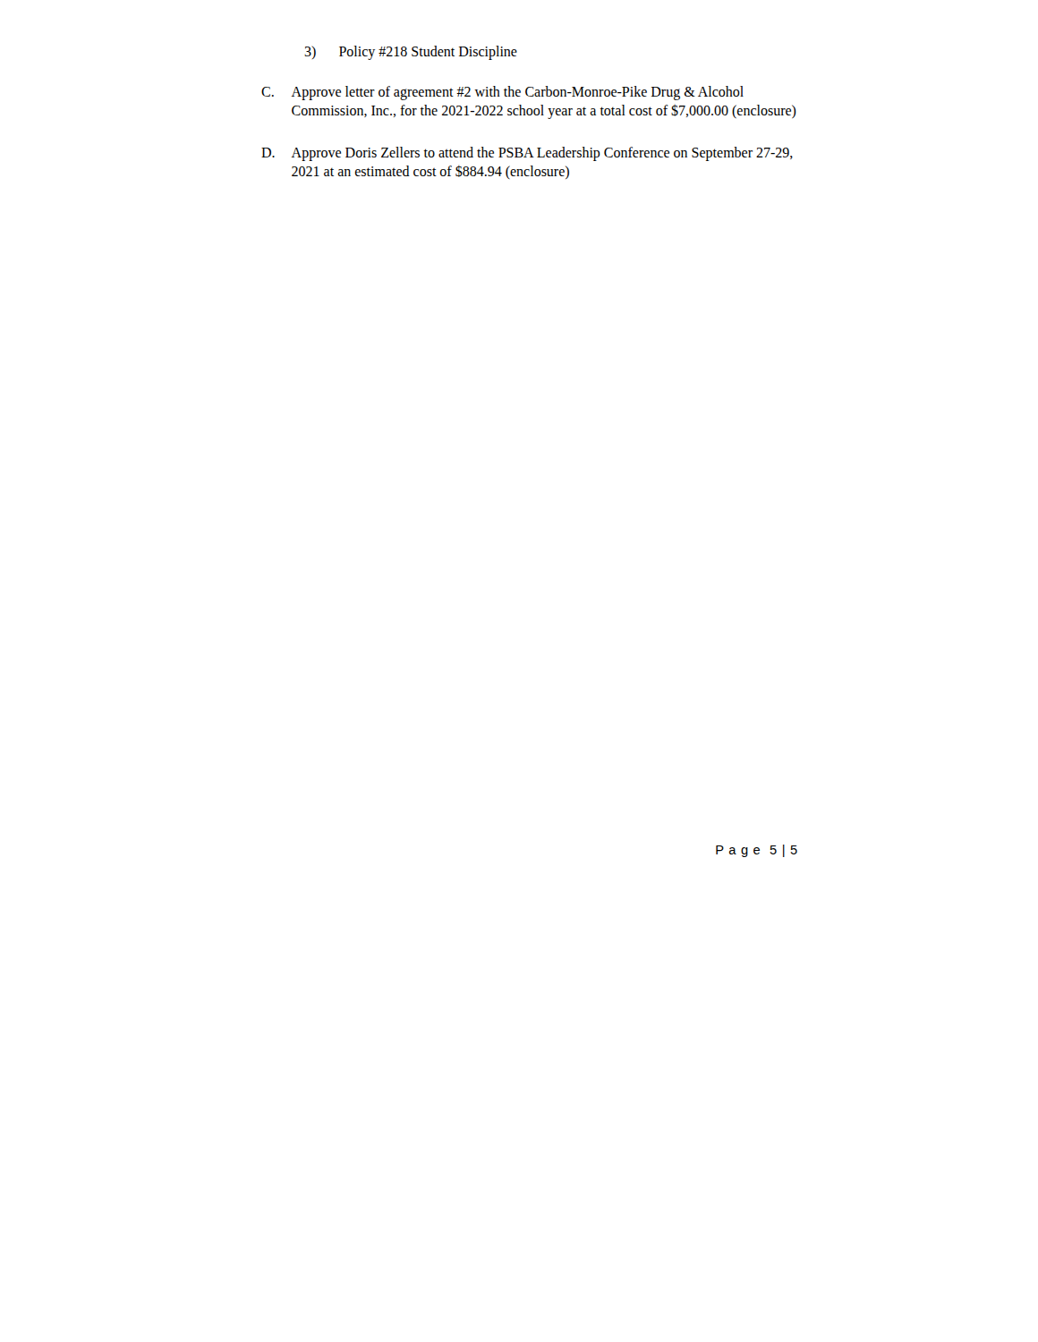3) Policy #218 Student Discipline
C. Approve letter of agreement #2 with the Carbon-Monroe-Pike Drug & Alcohol Commission, Inc., for the 2021-2022 school year at a total cost of $7,000.00 (enclosure)
D. Approve Doris Zellers to attend the PSBA Leadership Conference on September 27-29, 2021 at an estimated cost of $884.94 (enclosure)
P a g e 5 | 5